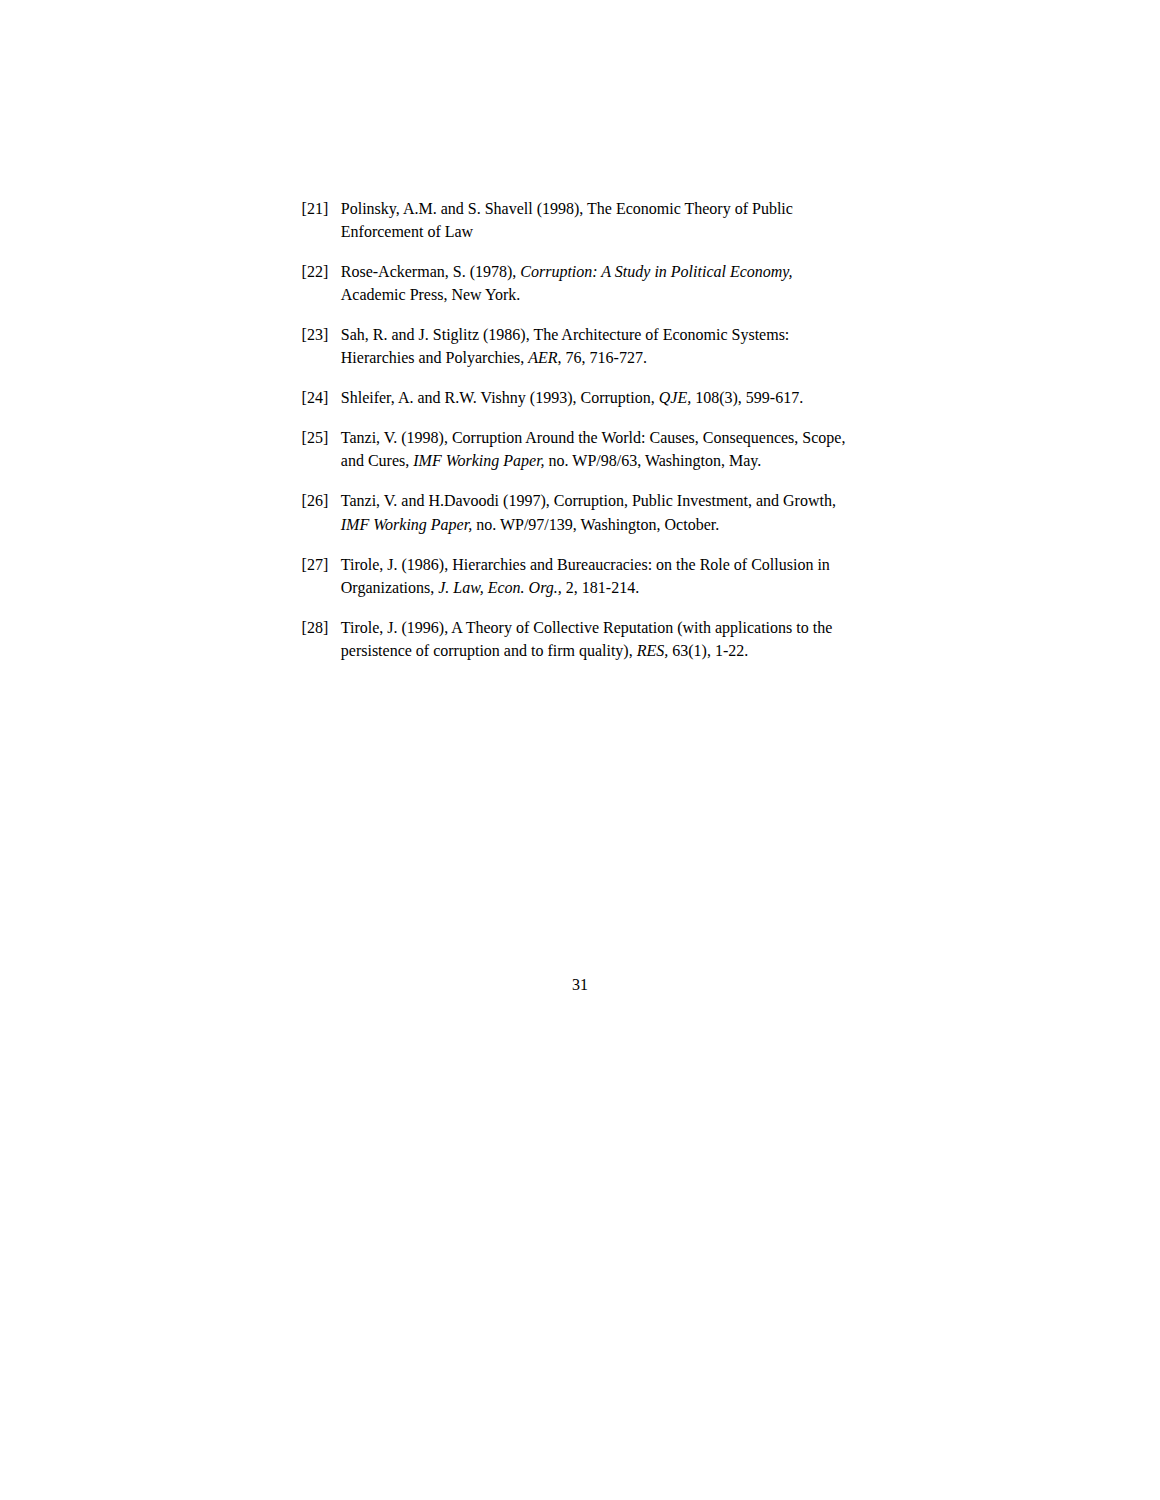[21] Polinsky, A.M. and S. Shavell (1998), The Economic Theory of Public Enforcement of Law
[22] Rose-Ackerman, S. (1978), Corruption: A Study in Political Economy, Academic Press, New York.
[23] Sah, R. and J. Stiglitz (1986), The Architecture of Economic Systems: Hierarchies and Polyarchies, AER, 76, 716-727.
[24] Shleifer, A. and R.W. Vishny (1993), Corruption, QJE, 108(3), 599-617.
[25] Tanzi, V. (1998), Corruption Around the World: Causes, Consequences, Scope, and Cures, IMF Working Paper, no. WP/98/63, Washington, May.
[26] Tanzi, V. and H.Davoodi (1997), Corruption, Public Investment, and Growth, IMF Working Paper, no. WP/97/139, Washington, October.
[27] Tirole, J. (1986), Hierarchies and Bureaucracies: on the Role of Collusion in Organizations, J. Law, Econ. Org., 2, 181-214.
[28] Tirole, J. (1996), A Theory of Collective Reputation (with applications to the persistence of corruption and to firm quality), RES, 63(1), 1-22.
31